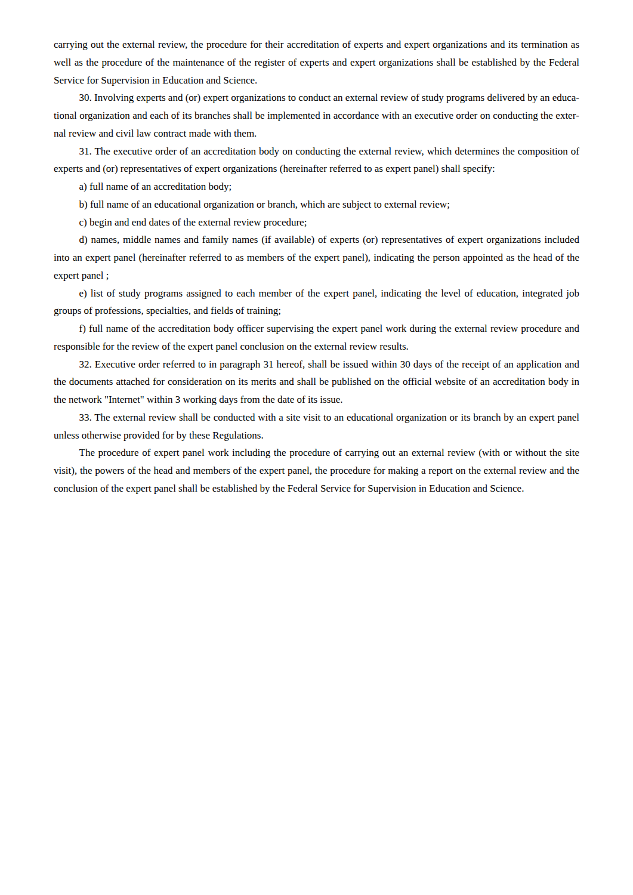carrying out the external review, the procedure for their accreditation of experts and expert organizations and its termination as well as the procedure of the maintenance of the register of experts and expert organizations shall be established by the Federal Service for Supervision in Education and Science.
30. Involving experts and (or) expert organizations to conduct an external review of study programs delivered by an educational organization and each of its branches shall be implemented in accordance with an executive order on conducting the external review and civil law contract made with them.
31. The executive order of an accreditation body on conducting the external review, which determines the composition of experts and (or) representatives of expert organizations (hereinafter referred to as expert panel) shall specify:
a) full name of an accreditation body;
b) full name of an educational organization or branch, which are subject to external review;
c) begin and end dates of the external review procedure;
d) names, middle names and family names (if available) of experts (or) representatives of expert organizations included into an expert panel (hereinafter referred to as members of the expert panel), indicating the person appointed as the head of the expert panel ;
e) list of study programs assigned to each member of the expert panel, indicating the level of education, integrated job groups of professions, specialties, and fields of training;
f) full name of the accreditation body officer supervising the expert panel work during the external review procedure and responsible for the review of the expert panel conclusion on the external review results.
32. Executive order referred to in paragraph 31 hereof, shall be issued within 30 days of the receipt of an application and the documents attached for consideration on its merits and shall be published on the official website of an accreditation body in the network "Internet" within 3 working days from the date of its issue.
33. The external review shall be conducted with a site visit to an educational organization or its branch by an expert panel unless otherwise provided for by these Regulations.
The procedure of expert panel work including the procedure of carrying out an external review (with or without the site visit), the powers of the head and members of the expert panel, the procedure for making a report on the external review and the conclusion of the expert panel shall be established by the Federal Service for Supervision in Education and Science.